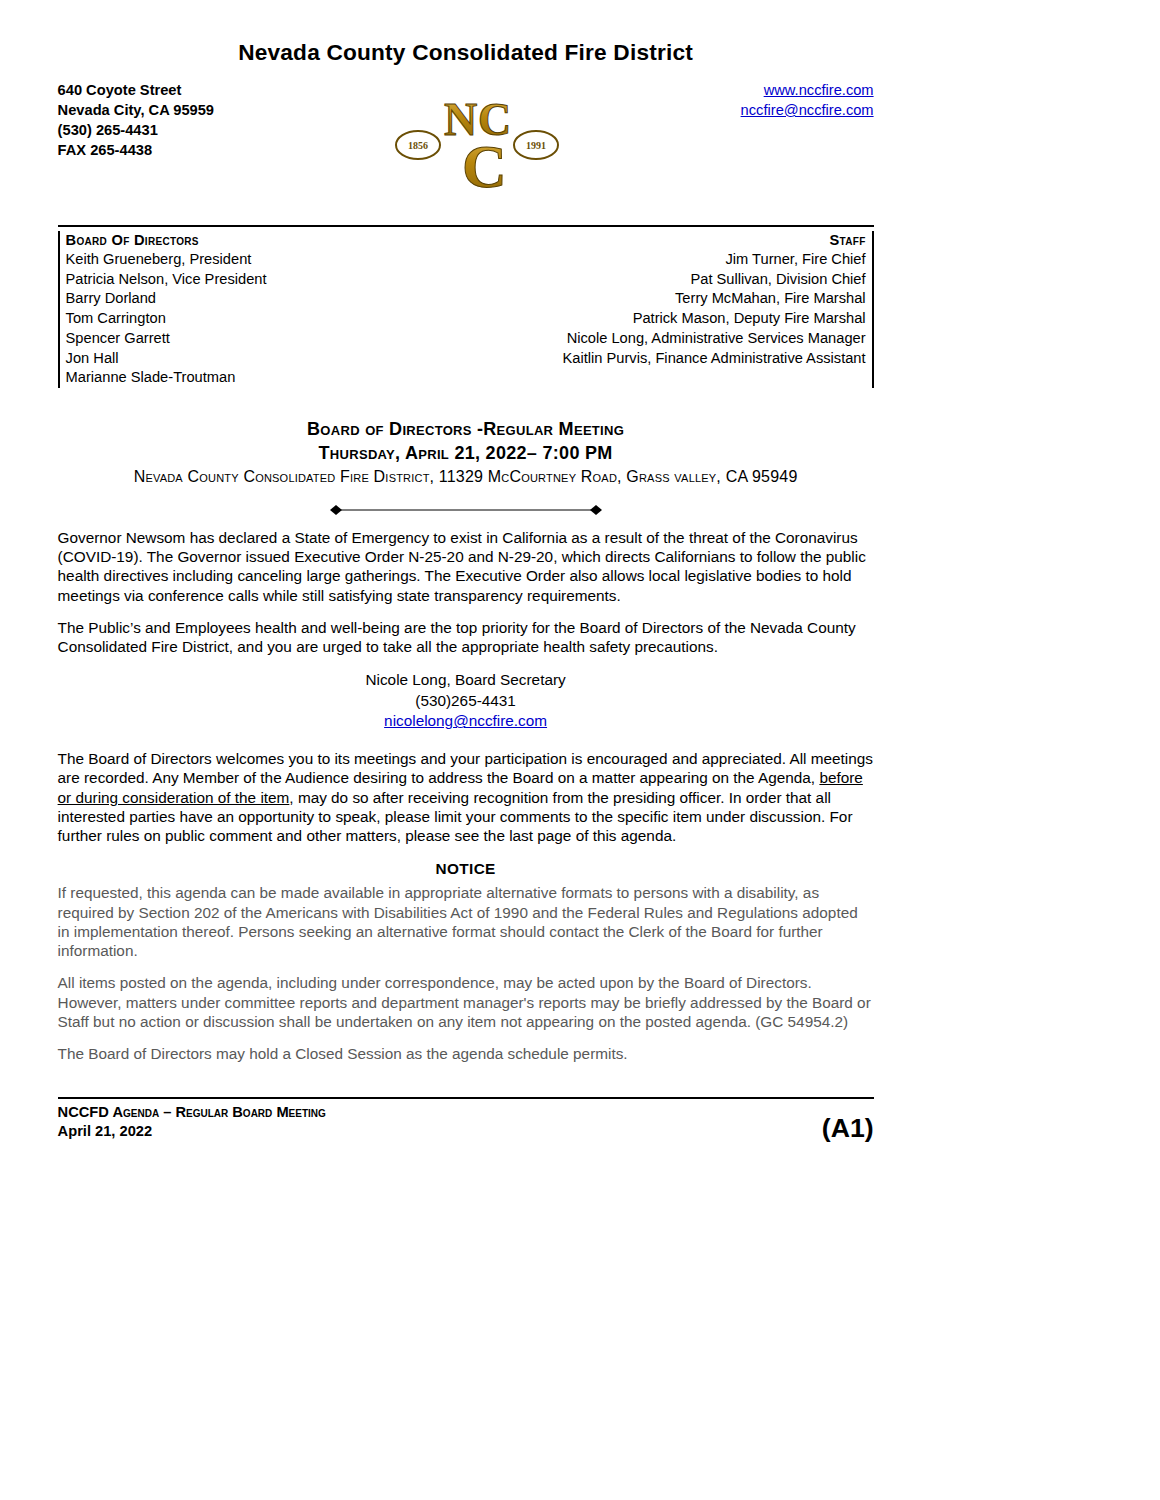Nevada County Consolidated Fire District
640 Coyote Street
Nevada City, CA 95959
(530) 265-4431
FAX 265-4438
1856 1991 N C C
www.nccfire.com
nccfire@nccfire.com
| Board Of Directors | Staff |
| Keith Grueneberg, President | Jim Turner, Fire Chief |
| Patricia Nelson, Vice President | Pat Sullivan, Division Chief |
| Barry Dorland | Terry McMahan, Fire Marshal |
| Tom Carrington | Patrick Mason, Deputy Fire Marshal |
| Spencer Garrett | Nicole Long, Administrative Services Manager |
| Jon Hall | Kaitlin Purvis, Finance Administrative Assistant |
| Marianne Slade-Troutman | |
Board of Directors -Regular Meeting
Thursday, April 21, 2022– 7:00 PM
Nevada County Consolidated Fire District, 11329 McCourtney Road, Grass valley, CA 95949
Governor Newsom has declared a State of Emergency to exist in California as a result of the threat of the Coronavirus (COVID-19). The Governor issued Executive Order N-25-20 and N-29-20, which directs Californians to follow the public health directives including canceling large gatherings. The Executive Order also allows local legislative bodies to hold meetings via conference calls while still satisfying state transparency requirements.
The Public’s and Employees health and well-being are the top priority for the Board of Directors of the Nevada County Consolidated Fire District, and you are urged to take all the appropriate health safety precautions.
Nicole Long, Board Secretary
(530)265-4431
nicolelong@nccfire.com
The Board of Directors welcomes you to its meetings and your participation is encouraged and appreciated. All meetings are recorded. Any Member of the Audience desiring to address the Board on a matter appearing on the Agenda, before or during consideration of the item, may do so after receiving recognition from the presiding officer. In order that all interested parties have an opportunity to speak, please limit your comments to the specific item under discussion. For further rules on public comment and other matters, please see the last page of this agenda.
NOTICE
If requested, this agenda can be made available in appropriate alternative formats to persons with a disability, as required by Section 202 of the Americans with Disabilities Act of 1990 and the Federal Rules and Regulations adopted in implementation thereof. Persons seeking an alternative format should contact the Clerk of the Board for further information.
All items posted on the agenda, including under correspondence, may be acted upon by the Board of Directors. However, matters under committee reports and department manager's reports may be briefly addressed by the Board or Staff but no action or discussion shall be undertaken on any item not appearing on the posted agenda. (GC 54954.2)
The Board of Directors may hold a Closed Session as the agenda schedule permits.
NCCFD Agenda – Regular Board Meeting
April 21, 2022
(A1)